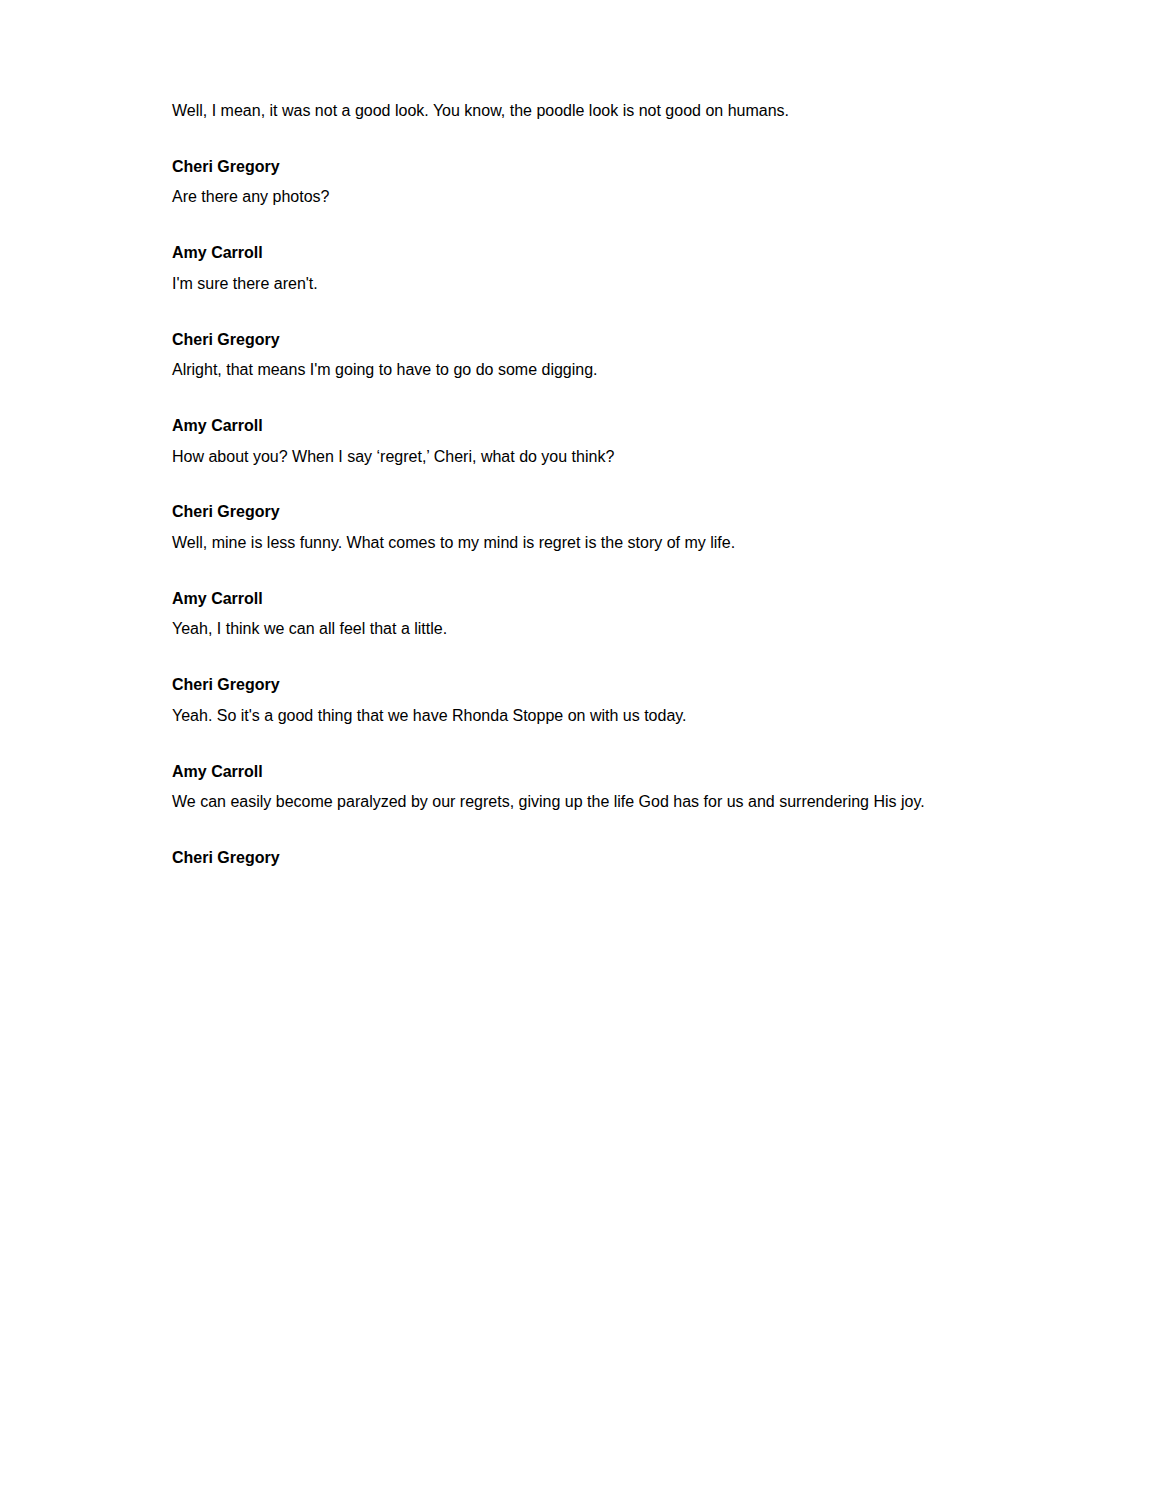Well, I mean, it was not a good look. You know, the poodle look is not good on humans.
Cheri Gregory
Are there any photos?
Amy Carroll
I'm sure there aren't.
Cheri Gregory
Alright, that means I'm going to have to go do some digging.
Amy Carroll
How about you? When I say ‘regret,’ Cheri, what do you think?
Cheri Gregory
Well, mine is less funny. What comes to my mind is regret is the story of my life.
Amy Carroll
Yeah, I think we can all feel that a little.
Cheri Gregory
Yeah. So it's a good thing that we have Rhonda Stoppe on with us today.
Amy Carroll
We can easily become paralyzed by our regrets, giving up the life God has for us and surrendering His joy.
Cheri Gregory